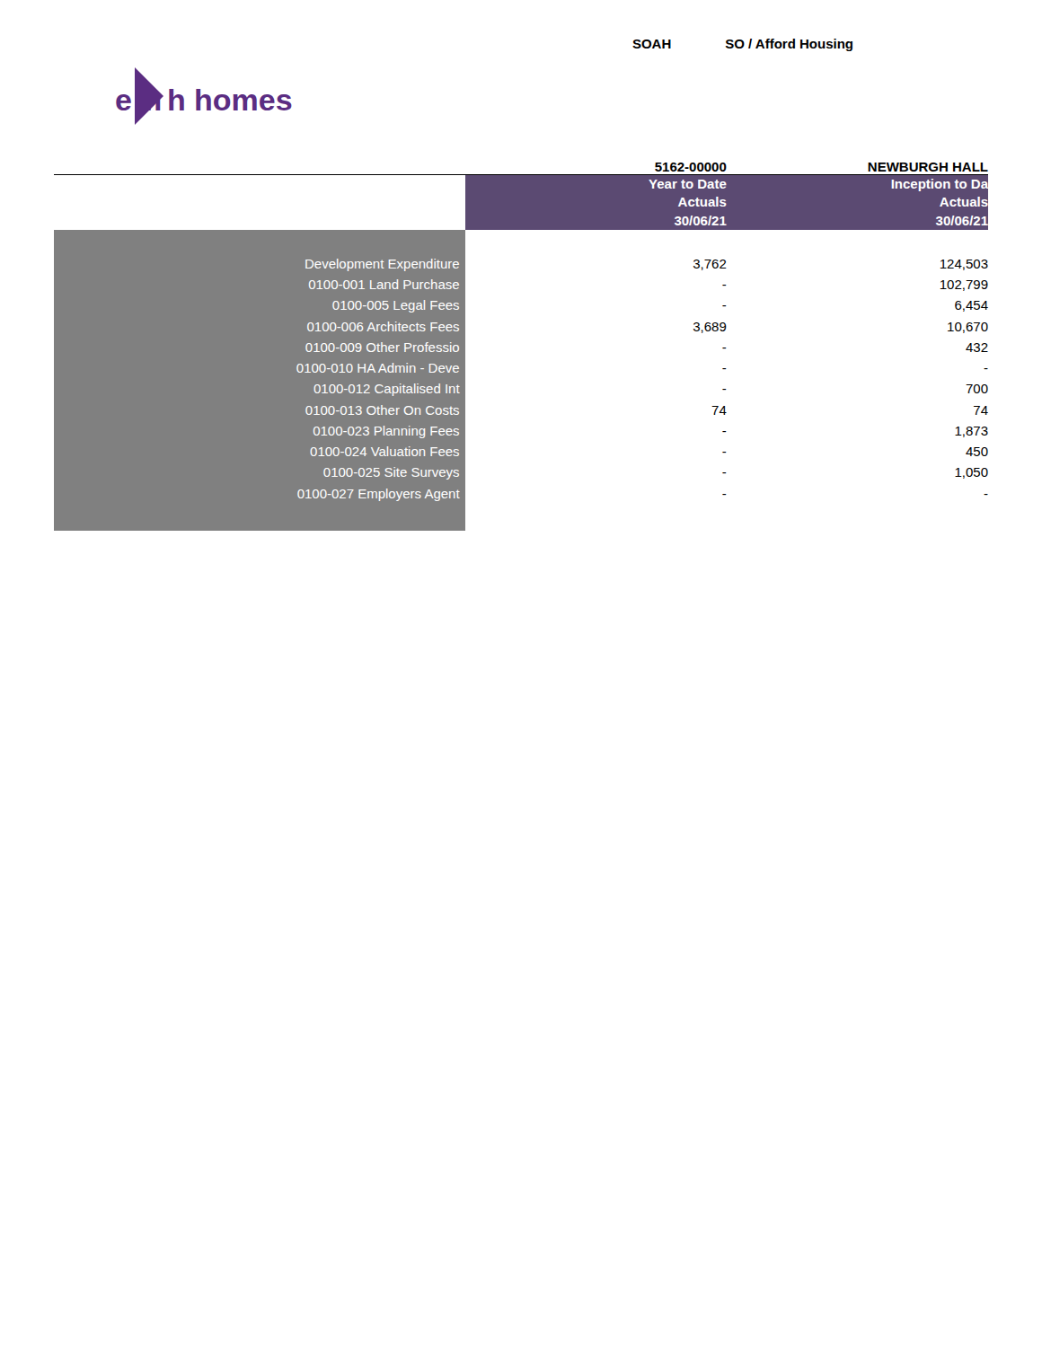SOAH SO / Afford Housing
e m h homes
| | 5162-00000 | NEWBURGH HALL |
| | Year to Date Actuals 30/06/21 | Inception to Da Actuals 30/06/21 |
| Development Expenditure | 3,762 | 124,503 |
| 0100-001 Land Purchase | - | 102,799 |
| 0100-005 Legal Fees | - | 6,454 |
| 0100-006 Architects Fees | 3,689 | 10,670 |
| 0100-009 Other Professio | - | 432 |
| 0100-010 HA Admin - Deve | - | - |
| 0100-012 Capitalised Int | - | 700 |
| 0100-013 Other On Costs | 74 | 74 |
| 0100-023 Planning Fees | - | 1,873 |
| 0100-024 Valuation Fees | - | 450 |
| 0100-025 Site Surveys | - | 1,050 |
| 0100-027 Employers Agent | - | - |